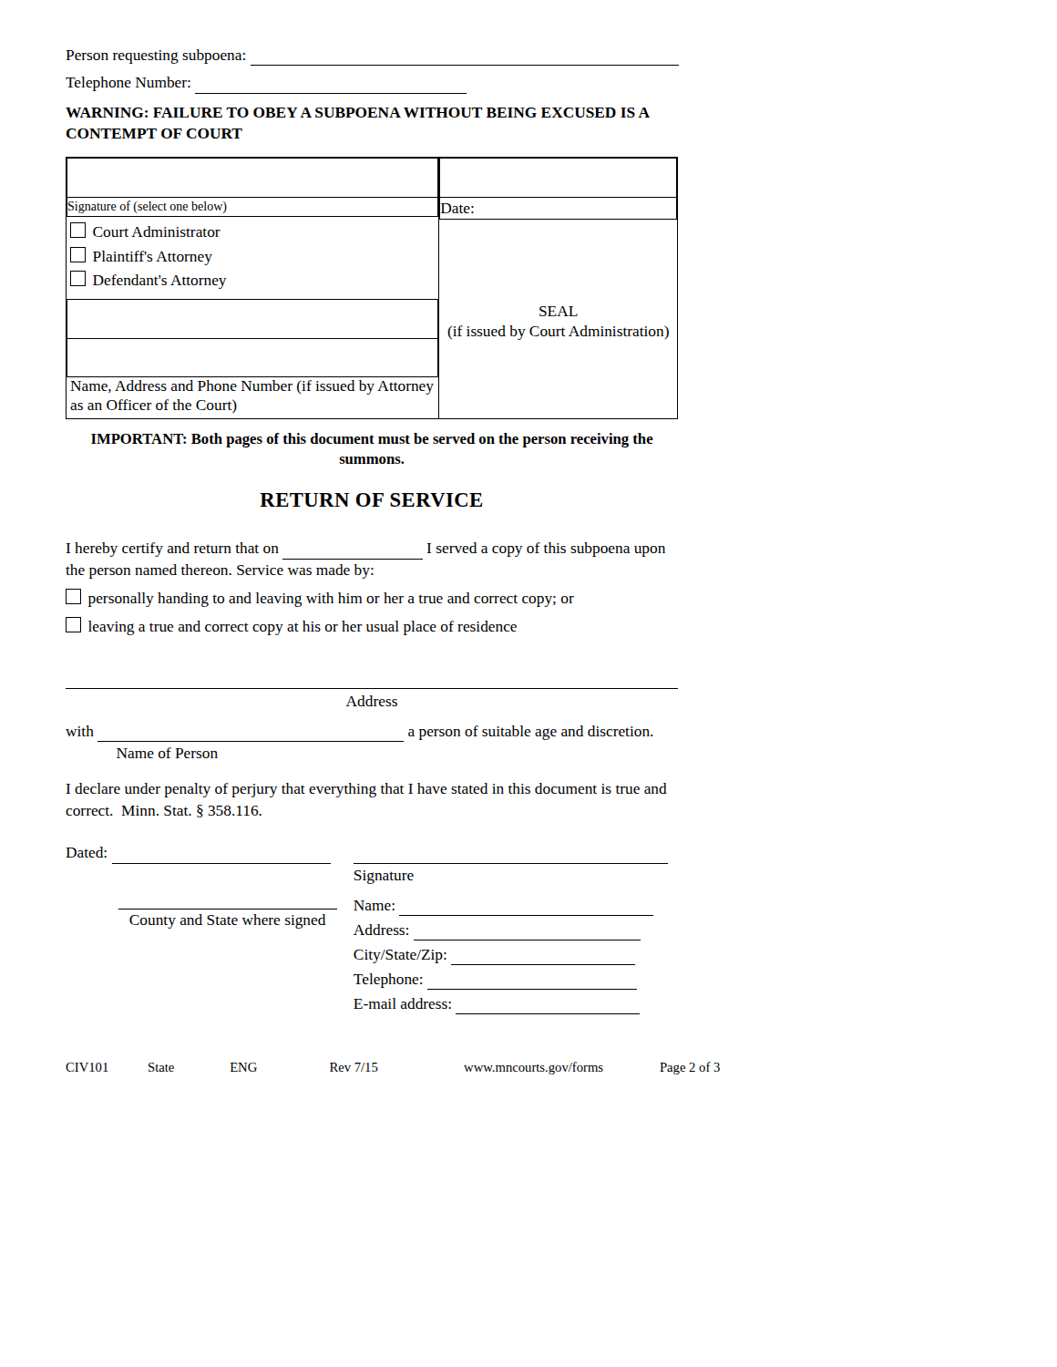Person requesting subpoena:
Telephone Number:
WARNING: FAILURE TO OBEY A SUBPOENA WITHOUT BEING EXCUSED IS A CONTEMPT OF COURT
| / Signature of (select one below) / Court Administrator Plaintiff's Attorney Defendant's Attorney Name, Address and Phone Number (if issued by Attorney as an Officer of the Court) | / Date: / SEAL (if issued by Court Administration) |
IMPORTANT: Both pages of this document must be served on the person receiving the summons.
RETURN OF SERVICE
I hereby certify and return that on I served a copy of this subpoena upon the person named thereon. Service was made by:
personally handing to and leaving with him or her a true and correct copy; or
leaving a true and correct copy at his or her usual place of residence
Address
with a person of suitable age and discretion.
Name of Person
I declare under penalty of perjury that everything that I have stated in this document is true and correct. Minn. Stat. § 358.116.
| Dated: County and State where signed | Signature Name: Address: City/State/Zip: Telephone: E-mail address: |
CIV101 State ENG Rev 7/15 www.mncourts.gov/forms Page 2 of 3